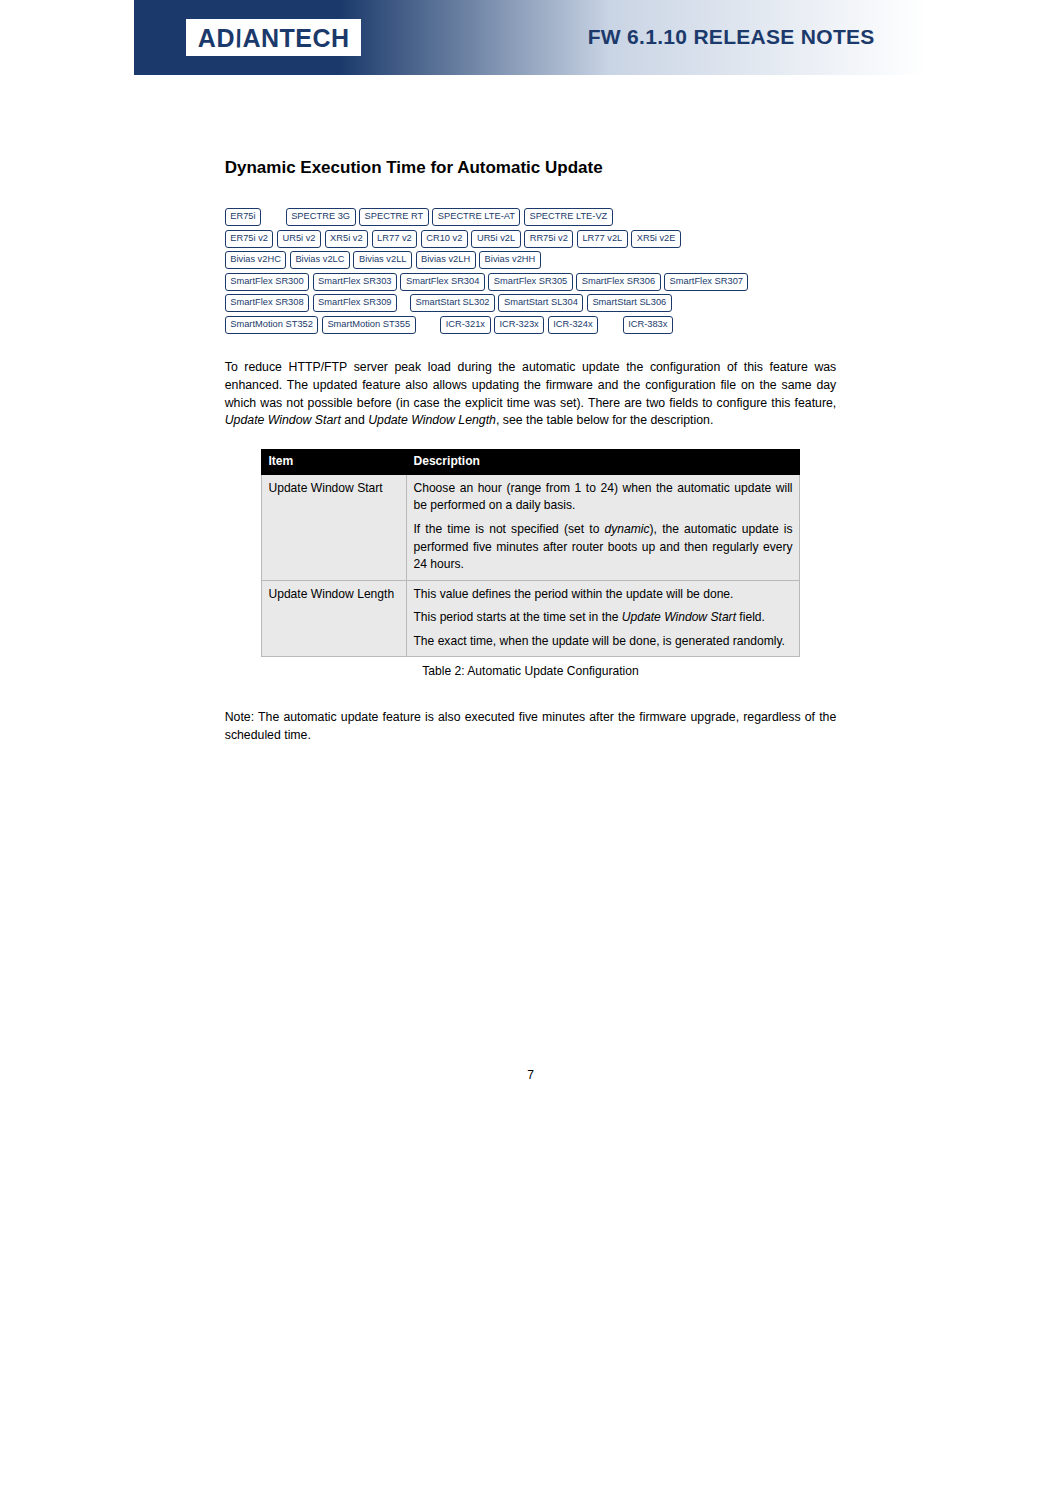AD\ANTECH
FW 6.1.10 RELEASE NOTES
Dynamic Execution Time for Automatic Update
ER75i SPECTRE 3G SPECTRE RT SPECTRE LTE-AT SPECTRE LTE-VZ
ER75i v2 UR5i v2 XR5i v2 LR77 v2 CR10 v2 UR5i v2L RR75i v2 LR77 v2L XR5i v2E
Bivias v2HC Bivias v2LC Bivias v2LL Bivias v2LH Bivias v2HH
SmartFlex SR300 SmartFlex SR303 SmartFlex SR304 SmartFlex SR305 SmartFlex SR306 SmartFlex SR307
SmartFlex SR308 SmartFlex SR309 SmartStart SL302 SmartStart SL304 SmartStart SL306
SmartMotion ST352 SmartMotion ST355 ICR-321x ICR-323x ICR-324x ICR-383x
To reduce HTTP/FTP server peak load during the automatic update the configuration of this feature was enhanced. The updated feature also allows updating the firmware and the configuration file on the same day which was not possible before (in case the explicit time was set). There are two fields to configure this feature, Update Window Start and Update Window Length, see the table below for the description.
| Item | Description |
| --- | --- |
| Update Window Start | Choose an hour (range from 1 to 24) when the automatic update will be performed on a daily basis. If the time is not specified (set to dynamic ), the automatic update is performed five minutes after router boots up and then regularly every 24 hours. |
| Update Window Length | This value defines the period within the update will be done. This period starts at the time set in the Update Window Start field. The exact time, when the update will be done, is generated randomly. |
Table 2: Automatic Update Configuration
Note: The automatic update feature is also executed five minutes after the firmware upgrade, regardless of the scheduled time.
7